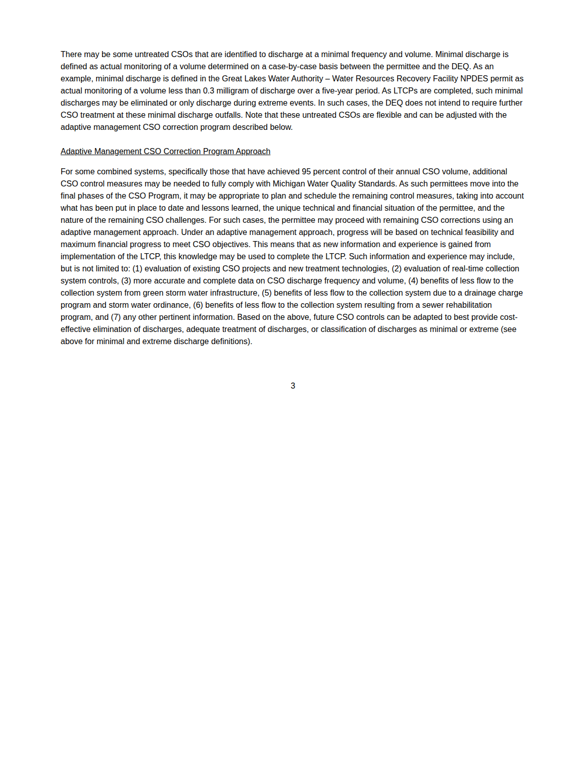There may be some untreated CSOs that are identified to discharge at a minimal frequency and volume. Minimal discharge is defined as actual monitoring of a volume determined on a case-by-case basis between the permittee and the DEQ. As an example, minimal discharge is defined in the Great Lakes Water Authority – Water Resources Recovery Facility NPDES permit as actual monitoring of a volume less than 0.3 milligram of discharge over a five-year period. As LTCPs are completed, such minimal discharges may be eliminated or only discharge during extreme events. In such cases, the DEQ does not intend to require further CSO treatment at these minimal discharge outfalls. Note that these untreated CSOs are flexible and can be adjusted with the adaptive management CSO correction program described below.
Adaptive Management CSO Correction Program Approach
For some combined systems, specifically those that have achieved 95 percent control of their annual CSO volume, additional CSO control measures may be needed to fully comply with Michigan Water Quality Standards. As such permittees move into the final phases of the CSO Program, it may be appropriate to plan and schedule the remaining control measures, taking into account what has been put in place to date and lessons learned, the unique technical and financial situation of the permittee, and the nature of the remaining CSO challenges. For such cases, the permittee may proceed with remaining CSO corrections using an adaptive management approach. Under an adaptive management approach, progress will be based on technical feasibility and maximum financial progress to meet CSO objectives. This means that as new information and experience is gained from implementation of the LTCP, this knowledge may be used to complete the LTCP. Such information and experience may include, but is not limited to: (1) evaluation of existing CSO projects and new treatment technologies, (2) evaluation of real-time collection system controls, (3) more accurate and complete data on CSO discharge frequency and volume, (4) benefits of less flow to the collection system from green storm water infrastructure, (5) benefits of less flow to the collection system due to a drainage charge program and storm water ordinance, (6) benefits of less flow to the collection system resulting from a sewer rehabilitation program, and (7) any other pertinent information. Based on the above, future CSO controls can be adapted to best provide cost-effective elimination of discharges, adequate treatment of discharges, or classification of discharges as minimal or extreme (see above for minimal and extreme discharge definitions).
3